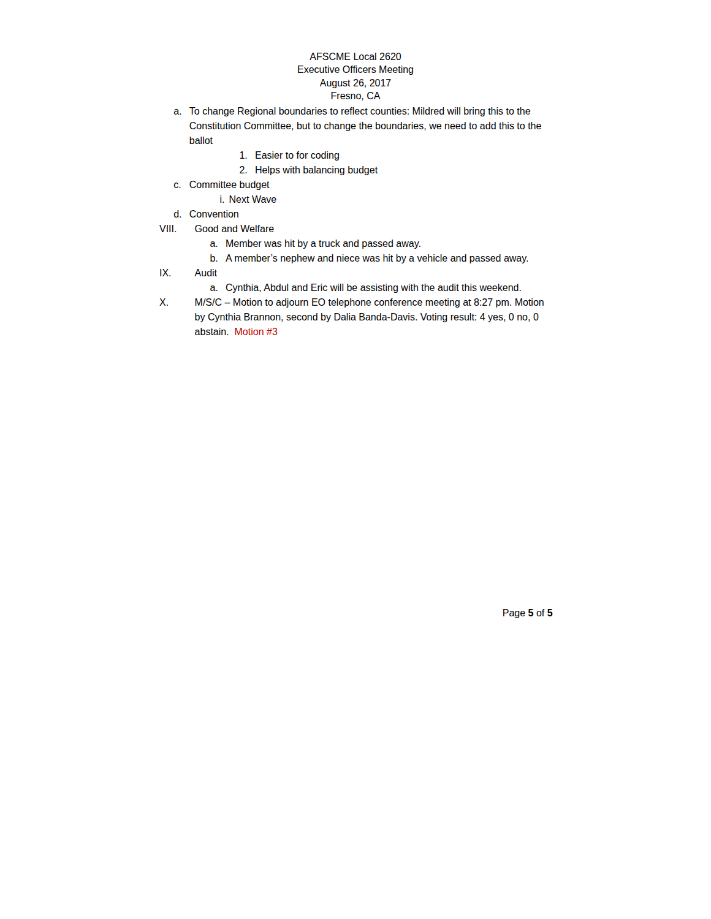AFSCME Local 2620
Executive Officers Meeting
August 26, 2017
Fresno, CA
a. To change Regional boundaries to reflect counties: Mildred will bring this to the Constitution Committee, but to change the boundaries, we need to add this to the ballot
1. Easier to for coding
2. Helps with balancing budget
c. Committee budget
i. Next Wave
d. Convention
VIII. Good and Welfare
a. Member was hit by a truck and passed away.
b. A member’s nephew and niece was hit by a vehicle and passed away.
IX. Audit
a. Cynthia, Abdul and Eric will be assisting with the audit this weekend.
X. M/S/C – Motion to adjourn EO telephone conference meeting at 8:27 pm. Motion by Cynthia Brannon, second by Dalia Banda-Davis. Voting result: 4 yes, 0 no, 0 abstain. Motion #3
Page 5 of 5